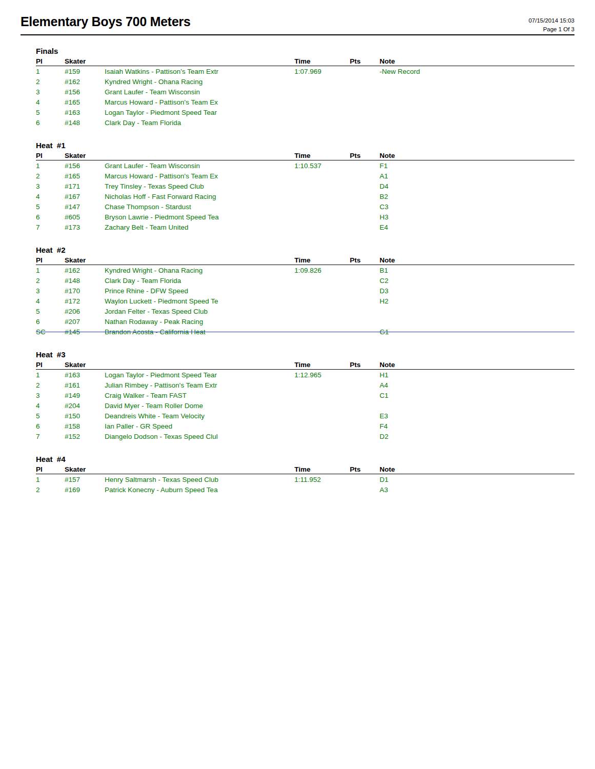Elementary Boys 700 Meters
07/15/2014 15:03
Page 1 Of 3
Finals
| Pl | Skater | | Time | Pts | Note |
| --- | --- | --- | --- | --- | --- |
| 1 | #159 | Isaiah Watkins - Pattison's Team Extr | 1:07.969 | | -New Record |
| 2 | #162 | Kyndred Wright - Ohana Racing | | | |
| 3 | #156 | Grant Laufer - Team Wisconsin | | | |
| 4 | #165 | Marcus Howard - Pattison's Team Ex | | | |
| 5 | #163 | Logan Taylor - Piedmont Speed Tear | | | |
| 6 | #148 | Clark Day - Team Florida | | | |
Heat #1
| Pl | Skater | | Time | Pts | Note |
| --- | --- | --- | --- | --- | --- |
| 1 | #156 | Grant Laufer - Team Wisconsin | 1:10.537 | | F1 |
| 2 | #165 | Marcus Howard - Pattison's Team Ex | | | A1 |
| 3 | #171 | Trey Tinsley - Texas Speed Club | | | D4 |
| 4 | #167 | Nicholas Hoff - Fast Forward Racing | | | B2 |
| 5 | #147 | Chase Thompson - Stardust | | | C3 |
| 6 | #605 | Bryson Lawrie - Piedmont Speed Tea | | | H3 |
| 7 | #173 | Zachary Belt - Team United | | | E4 |
Heat #2
| Pl | Skater | | Time | Pts | Note |
| --- | --- | --- | --- | --- | --- |
| 1 | #162 | Kyndred Wright - Ohana Racing | 1:09.826 | | B1 |
| 2 | #148 | Clark Day - Team Florida | | | C2 |
| 3 | #170 | Prince Rhine - DFW Speed | | | D3 |
| 4 | #172 | Waylon Luckett - Piedmont Speed Te | | | H2 |
| 5 | #206 | Jordan Felter - Texas Speed Club | | | |
| 6 | #207 | Nathan Rodaway - Peak Racing | | | |
| SC | #145 | Brandon Acosta - California Heat | | | G1 |
Heat #3
| Pl | Skater | | Time | Pts | Note |
| --- | --- | --- | --- | --- | --- |
| 1 | #163 | Logan Taylor - Piedmont Speed Tear | 1:12.965 | | H1 |
| 2 | #161 | Julian Rimbey - Pattison's Team Extr | | | A4 |
| 3 | #149 | Craig Walker - Team FAST | | | C1 |
| 4 | #204 | David Myer - Team Roller Dome | | | |
| 5 | #150 | Deandreis White - Team Velocity | | | E3 |
| 6 | #158 | Ian Paller - GR Speed | | | F4 |
| 7 | #152 | Diangelo Dodson - Texas Speed Clul | | | D2 |
Heat #4
| Pl | Skater | | Time | Pts | Note |
| --- | --- | --- | --- | --- | --- |
| 1 | #157 | Henry Saltmarsh - Texas Speed Club | 1:11.952 | | D1 |
| 2 | #169 | Patrick Konecny - Auburn Speed Tea | | | A3 |